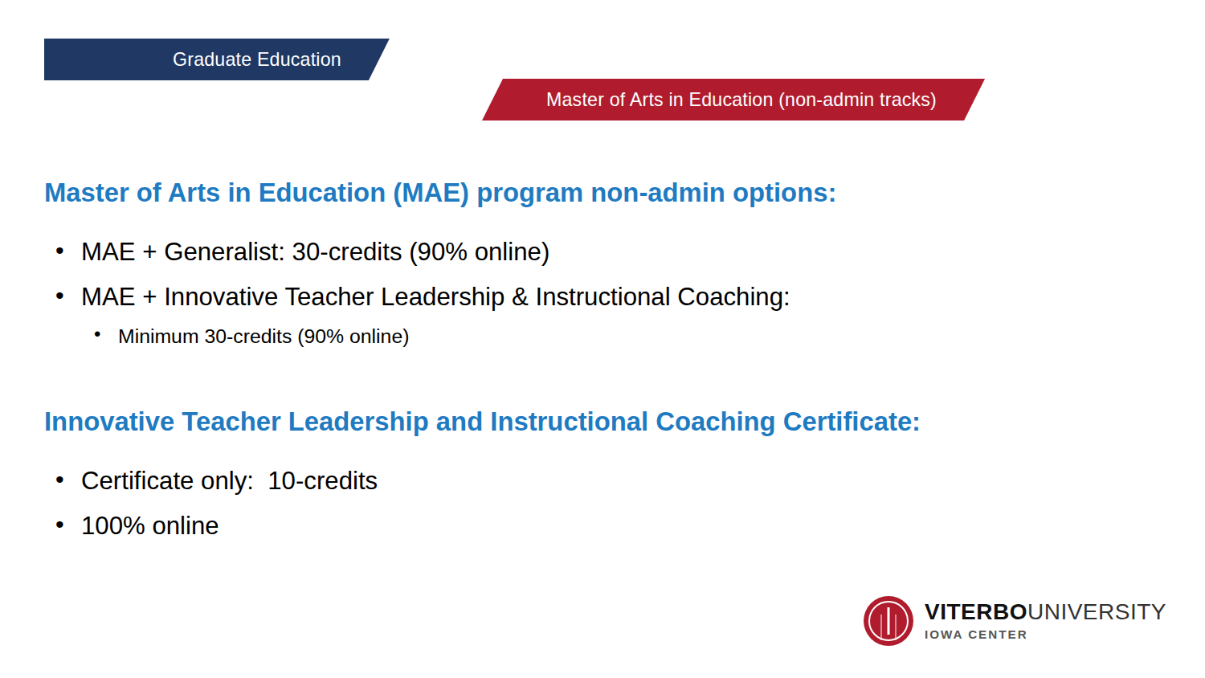Graduate Education
Master of Arts in Education (non-admin tracks)
Master of Arts in Education (MAE) program non-admin options:
MAE + Generalist: 30-credits (90% online)
MAE + Innovative Teacher Leadership & Instructional Coaching:
Minimum 30-credits (90% online)
Innovative Teacher Leadership and Instructional Coaching Certificate:
Certificate only: 10-credits
100% online
VITERBO UNIVERSITY
IOWA CENTER